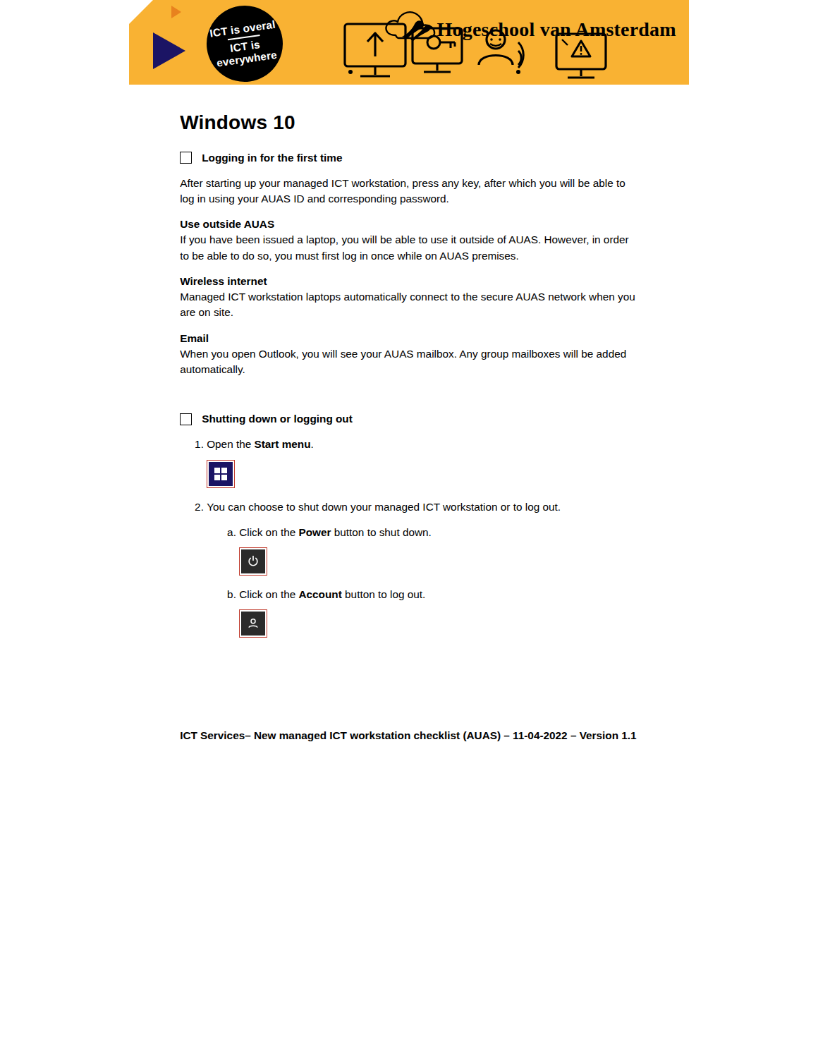ICT is overal ICT is
everywhere
Hogeschool van Amsterdam
Windows 10
Logging in for the first time
After starting up your managed ICT workstation, press any key, after which you will be able to log in using your AUAS ID and corresponding password.
Use outside AUAS
If you have been issued a laptop, you will be able to use it outside of AUAS. However, in order to be able to do so, you must first log in once while on AUAS premises.
Wireless internet
Managed ICT workstation laptops automatically connect to the secure AUAS network when you are on site.
Email
When you open Outlook, you will see your AUAS mailbox. Any group mailboxes will be added automatically.
Shutting down or logging out
Open the Start menu.
You can choose to shut down your managed ICT workstation or to log out.
Click on the Power button to shut down.
Click on the Account button to log out.
ICT Services– New managed ICT workstation checklist (AUAS) – 11-04-2022 – Version 1.1